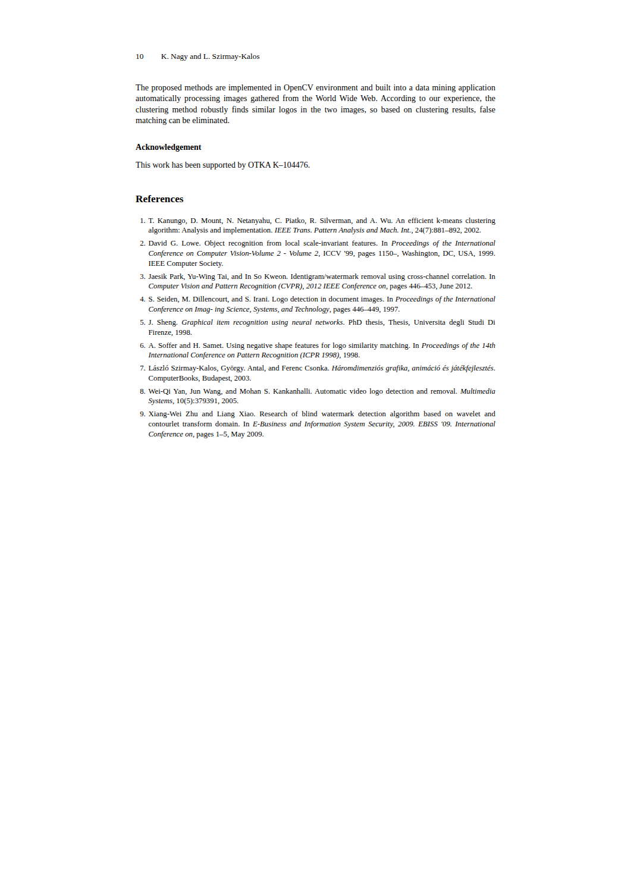10 K. Nagy and L. Szirmay-Kalos
The proposed methods are implemented in OpenCV environment and built into a data mining application automatically processing images gathered from the World Wide Web. According to our experience, the clustering method robustly finds similar logos in the two images, so based on clustering results, false matching can be eliminated.
Acknowledgement
This work has been supported by OTKA K–104476.
References
T. Kanungo, D. Mount, N. Netanyahu, C. Piatko, R. Silverman, and A. Wu. An efficient k-means clustering algorithm: Analysis and implementation. IEEE Trans. Pattern Analysis and Mach. Int., 24(7):881–892, 2002.
David G. Lowe. Object recognition from local scale-invariant features. In Proceedings of the International Conference on Computer Vision-Volume 2 - Volume 2, ICCV '99, pages 1150–, Washington, DC, USA, 1999. IEEE Computer Society.
Jaesik Park, Yu-Wing Tai, and In So Kweon. Identigram/watermark removal using cross-channel correlation. In Computer Vision and Pattern Recognition (CVPR), 2012 IEEE Conference on, pages 446–453, June 2012.
S. Seiden, M. Dillencourt, and S. Irani. Logo detection in document images. In Proceedings of the International Conference on Imag- ing Science, Systems, and Technology, pages 446–449, 1997.
J. Sheng. Graphical item recognition using neural networks. PhD thesis, Thesis, Universita degli Studi Di Firenze, 1998.
A. Soffer and H. Samet. Using negative shape features for logo similarity matching. In Proceedings of the 14th International Conference on Pattern Recognition (ICPR 1998), 1998.
László Szirmay-Kalos, György. Antal, and Ferenc Csonka. Háromdimenziós grafika, animáció és játékfejlesztés. ComputerBooks, Budapest, 2003.
Wei-Qi Yan, Jun Wang, and Mohan S. Kankanhalli. Automatic video logo detection and removal. Multimedia Systems, 10(5):379391, 2005.
Xiang-Wei Zhu and Liang Xiao. Research of blind watermark detection algorithm based on wavelet and contourlet transform domain. In E-Business and Information System Security, 2009. EBISS '09. International Conference on, pages 1–5, May 2009.